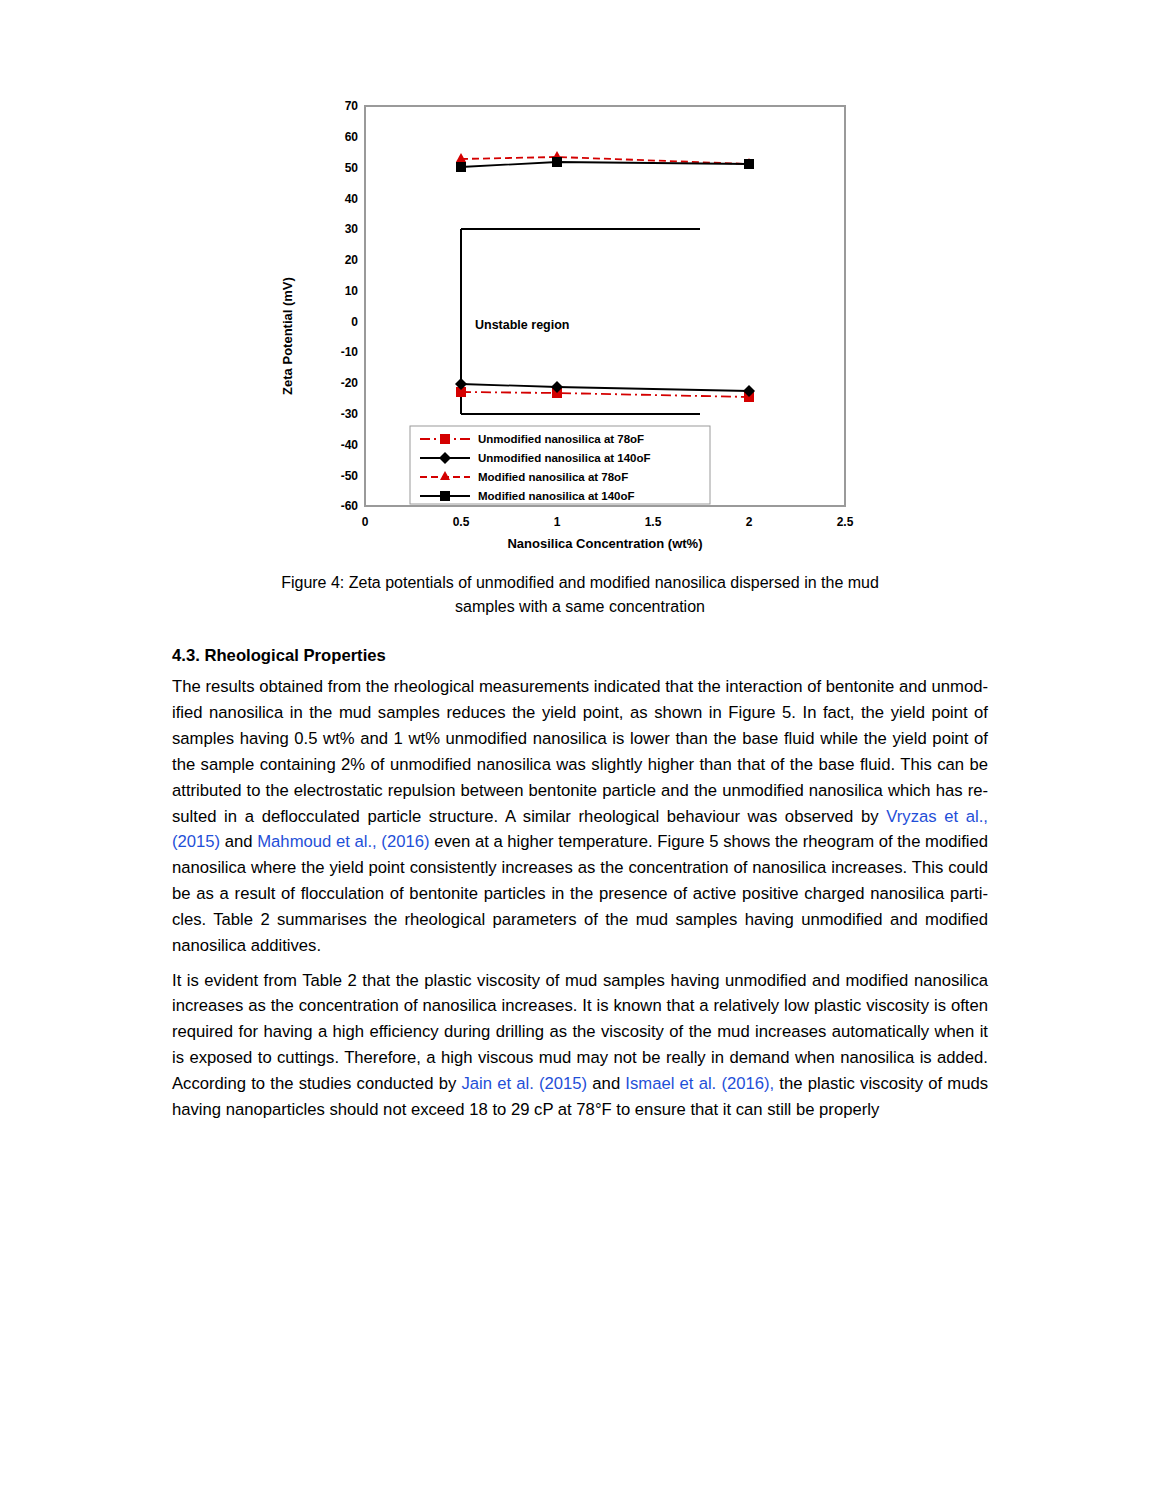Zeta Potential (mV) 70 60 50 40 30 20 10 0 -10 -20 -30 -40 -50 -60 0 0.5 1 1.5 2 2.5 Nanosilica Concentration (wt%) Unstable region Unmodified nanosilica at 78oF Unmodified nanosilica at 140oF Modified nanosilica at 78oF Modified nanosilica at 140oF
Figure 4: Zeta potentials of unmodified and modified nanosilica dispersed in the mud samples with a same concentration
4.3. Rheological Properties
The results obtained from the rheological measurements indicated that the interaction of bentonite and unmodified nanosilica in the mud samples reduces the yield point, as shown in Figure 5. In fact, the yield point of samples having 0.5 wt% and 1 wt% unmodified nanosilica is lower than the base fluid while the yield point of the sample containing 2% of unmodified nanosilica was slightly higher than that of the base fluid. This can be attributed to the electrostatic repulsion between bentonite particle and the unmodified nanosilica which has resulted in a deflocculated particle structure. A similar rheological behaviour was observed by Vryzas et al., (2015) and Mahmoud et al., (2016) even at a higher temperature. Figure 5 shows the rheogram of the modified nanosilica where the yield point consistently increases as the concentration of nanosilica increases. This could be as a result of flocculation of bentonite particles in the presence of active positive charged nanosilica particles. Table 2 summarises the rheological parameters of the mud samples having unmodified and modified nanosilica additives.
It is evident from Table 2 that the plastic viscosity of mud samples having unmodified and modified nanosilica increases as the concentration of nanosilica increases. It is known that a relatively low plastic viscosity is often required for having a high efficiency during drilling as the viscosity of the mud increases automatically when it is exposed to cuttings. Therefore, a high viscous mud may not be really in demand when nanosilica is added. According to the studies conducted by Jain et al. (2015) and Ismael et al. (2016), the plastic viscosity of muds having nanoparticles should not exceed 18 to 29 cP at 78°F to ensure that it can still be properly